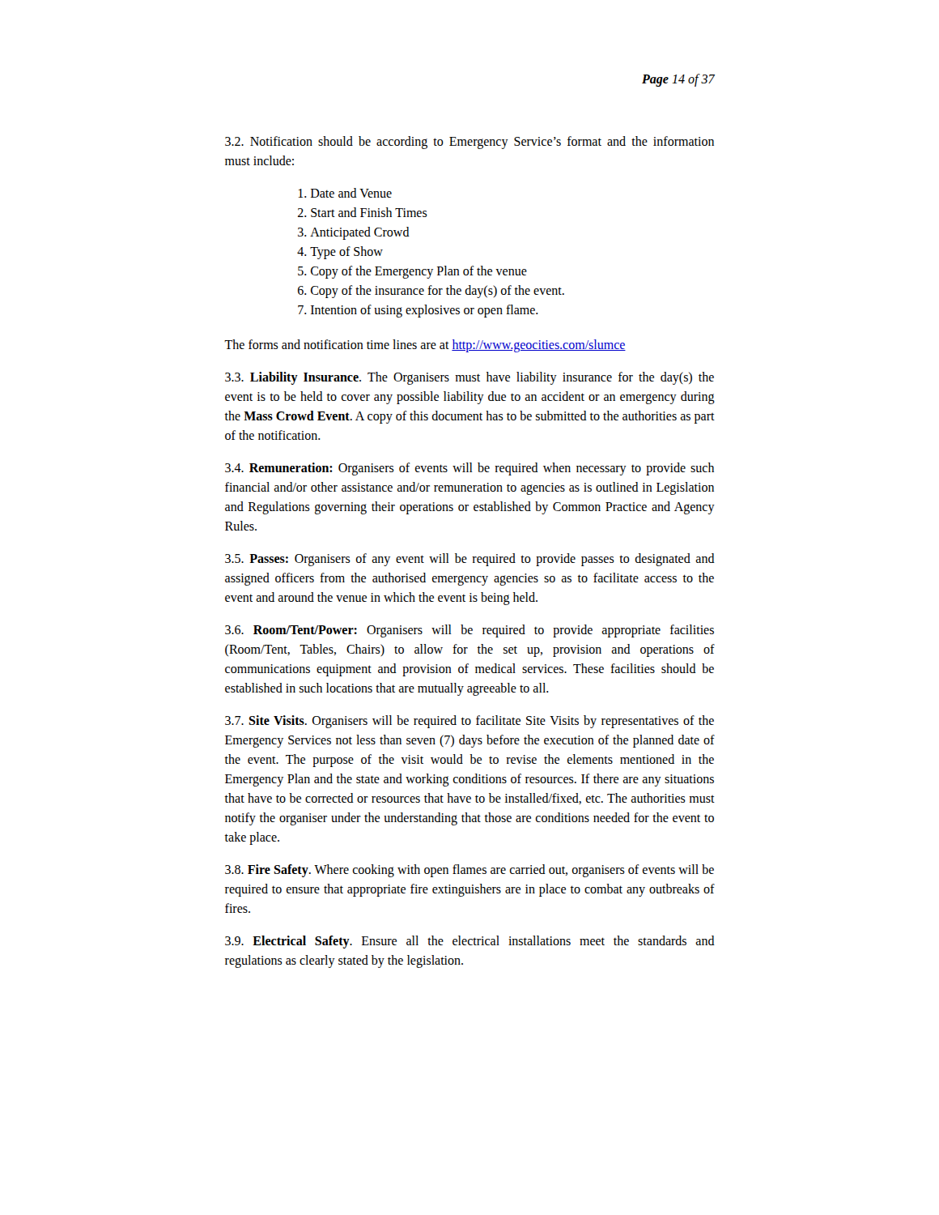Page 14 of 37
3.2. Notification should be according to Emergency Service’s format and the information must include:
Date and Venue
Start and Finish Times
Anticipated Crowd
Type of Show
Copy of the Emergency Plan of the venue
Copy of the insurance for the day(s) of the event.
Intention of using explosives or open flame.
The forms and notification time lines are at http://www.geocities.com/slumce
3.3. Liability Insurance. The Organisers must have liability insurance for the day(s) the event is to be held to cover any possible liability due to an accident or an emergency during the Mass Crowd Event. A copy of this document has to be submitted to the authorities as part of the notification.
3.4. Remuneration: Organisers of events will be required when necessary to provide such financial and/or other assistance and/or remuneration to agencies as is outlined in Legislation and Regulations governing their operations or established by Common Practice and Agency Rules.
3.5. Passes: Organisers of any event will be required to provide passes to designated and assigned officers from the authorised emergency agencies so as to facilitate access to the event and around the venue in which the event is being held.
3.6. Room/Tent/Power: Organisers will be required to provide appropriate facilities (Room/Tent, Tables, Chairs) to allow for the set up, provision and operations of communications equipment and provision of medical services. These facilities should be established in such locations that are mutually agreeable to all.
3.7. Site Visits. Organisers will be required to facilitate Site Visits by representatives of the Emergency Services not less than seven (7) days before the execution of the planned date of the event. The purpose of the visit would be to revise the elements mentioned in the Emergency Plan and the state and working conditions of resources. If there are any situations that have to be corrected or resources that have to be installed/fixed, etc. The authorities must notify the organiser under the understanding that those are conditions needed for the event to take place.
3.8. Fire Safety. Where cooking with open flames are carried out, organisers of events will be required to ensure that appropriate fire extinguishers are in place to combat any outbreaks of fires.
3.9. Electrical Safety. Ensure all the electrical installations meet the standards and regulations as clearly stated by the legislation.